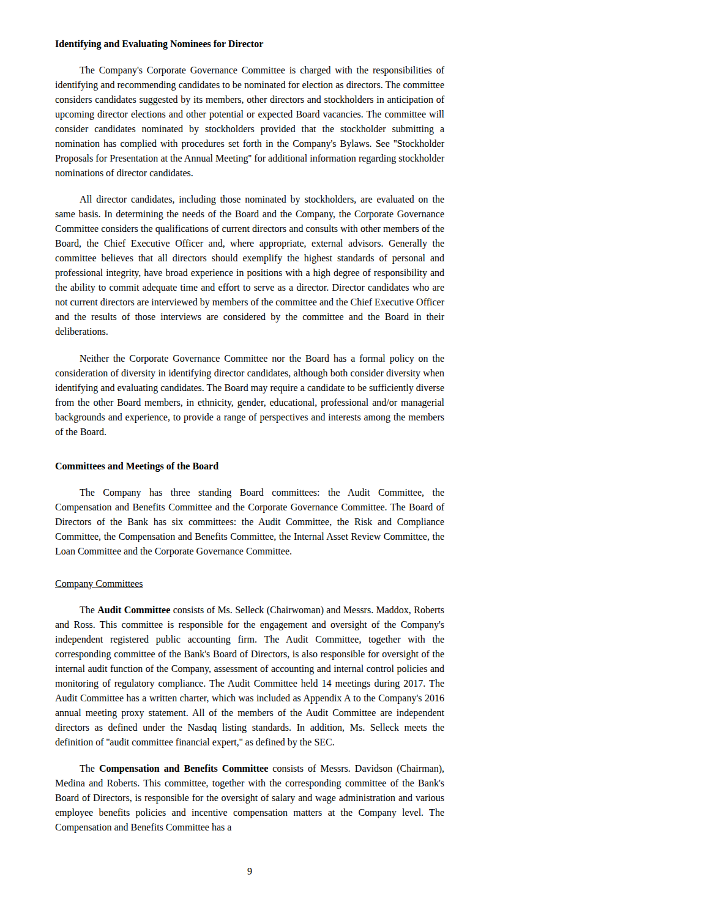Identifying and Evaluating Nominees for Director
The Company's Corporate Governance Committee is charged with the responsibilities of identifying and recommending candidates to be nominated for election as directors. The committee considers candidates suggested by its members, other directors and stockholders in anticipation of upcoming director elections and other potential or expected Board vacancies. The committee will consider candidates nominated by stockholders provided that the stockholder submitting a nomination has complied with procedures set forth in the Company's Bylaws. See ''Stockholder Proposals for Presentation at the Annual Meeting'' for additional information regarding stockholder nominations of director candidates.
All director candidates, including those nominated by stockholders, are evaluated on the same basis. In determining the needs of the Board and the Company, the Corporate Governance Committee considers the qualifications of current directors and consults with other members of the Board, the Chief Executive Officer and, where appropriate, external advisors. Generally the committee believes that all directors should exemplify the highest standards of personal and professional integrity, have broad experience in positions with a high degree of responsibility and the ability to commit adequate time and effort to serve as a director. Director candidates who are not current directors are interviewed by members of the committee and the Chief Executive Officer and the results of those interviews are considered by the committee and the Board in their deliberations.
Neither the Corporate Governance Committee nor the Board has a formal policy on the consideration of diversity in identifying director candidates, although both consider diversity when identifying and evaluating candidates. The Board may require a candidate to be sufficiently diverse from the other Board members, in ethnicity, gender, educational, professional and/or managerial backgrounds and experience, to provide a range of perspectives and interests among the members of the Board.
Committees and Meetings of the Board
The Company has three standing Board committees: the Audit Committee, the Compensation and Benefits Committee and the Corporate Governance Committee. The Board of Directors of the Bank has six committees: the Audit Committee, the Risk and Compliance Committee, the Compensation and Benefits Committee, the Internal Asset Review Committee, the Loan Committee and the Corporate Governance Committee.
Company Committees
The Audit Committee consists of Ms. Selleck (Chairwoman) and Messrs. Maddox, Roberts and Ross. This committee is responsible for the engagement and oversight of the Company's independent registered public accounting firm. The Audit Committee, together with the corresponding committee of the Bank's Board of Directors, is also responsible for oversight of the internal audit function of the Company, assessment of accounting and internal control policies and monitoring of regulatory compliance. The Audit Committee held 14 meetings during 2017. The Audit Committee has a written charter, which was included as Appendix A to the Company's 2016 annual meeting proxy statement. All of the members of the Audit Committee are independent directors as defined under the Nasdaq listing standards. In addition, Ms. Selleck meets the definition of ''audit committee financial expert,'' as defined by the SEC.
The Compensation and Benefits Committee consists of Messrs. Davidson (Chairman), Medina and Roberts. This committee, together with the corresponding committee of the Bank's Board of Directors, is responsible for the oversight of salary and wage administration and various employee benefits policies and incentive compensation matters at the Company level. The Compensation and Benefits Committee has a
9